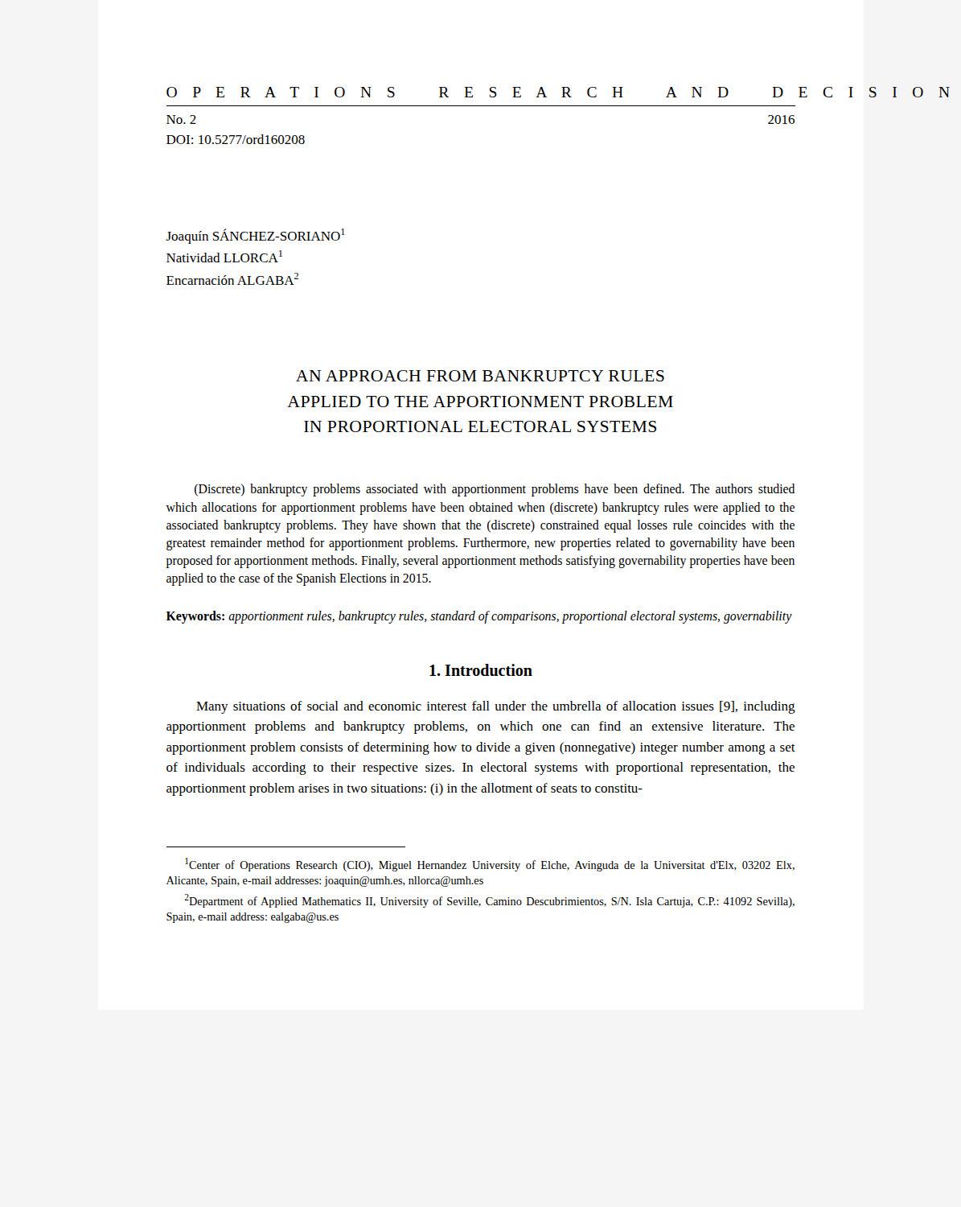O P E R A T I O N S R E S E A R C H A N D D E C I S I O N S
No. 2 2016
DOI: 10.5277/ord160208
Joaquín SÁNCHEZ-SORIANO1
Natividad LLORCA1
Encarnación ALGABA2
AN APPROACH FROM BANKRUPTCY RULES
APPLIED TO THE APPORTIONMENT PROBLEM
IN PROPORTIONAL ELECTORAL SYSTEMS
(Discrete) bankruptcy problems associated with apportionment problems have been defined. The authors studied which allocations for apportionment problems have been obtained when (discrete) bankruptcy rules were applied to the associated bankruptcy problems. They have shown that the (discrete) constrained equal losses rule coincides with the greatest remainder method for apportionment problems. Furthermore, new properties related to governability have been proposed for apportionment methods. Finally, several apportionment methods satisfying governability properties have been applied to the case of the Spanish Elections in 2015.
Keywords: apportionment rules, bankruptcy rules, standard of comparisons, proportional electoral systems, governability
1. Introduction
Many situations of social and economic interest fall under the umbrella of allocation issues [9], including apportionment problems and bankruptcy problems, on which one can find an extensive literature. The apportionment problem consists of determining how to divide a given (nonnegative) integer number among a set of individuals according to their respective sizes. In electoral systems with proportional representation, the apportionment problem arises in two situations: (i) in the allotment of seats to constitu-
1Center of Operations Research (CIO), Miguel Hernandez University of Elche, Avinguda de la Universitat d'Elx, 03202 Elx, Alicante, Spain, e-mail addresses: joaquin@umh.es, nllorca@umh.es
2Department of Applied Mathematics II, University of Seville, Camino Descubrimientos, S/N. Isla Cartuja, C.P.: 41092 Sevilla), Spain, e-mail address: ealgaba@us.es